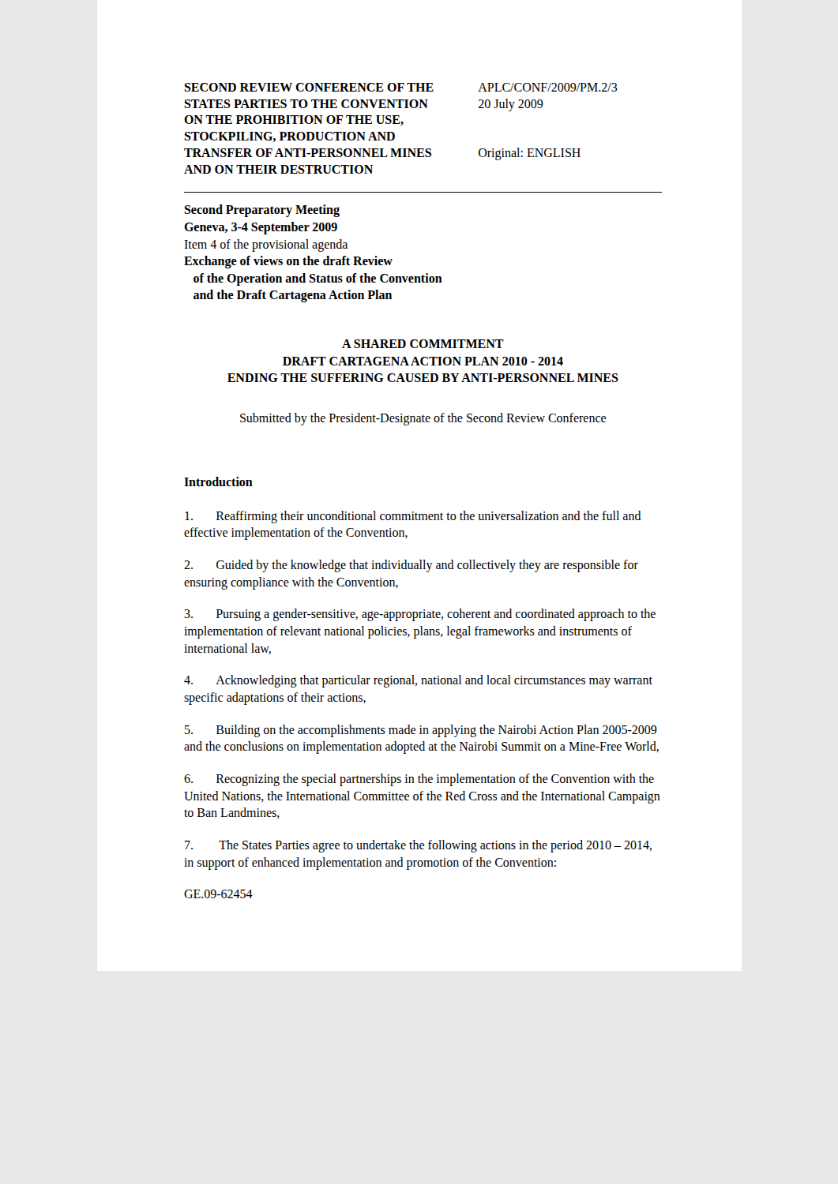| Second Review Conference of the States Parties to the Convention on the Prohibition of the Use, Stockpiling, Production and Transfer of Anti-Personnel Mines and on their Destruction | APLC/CONF/2009/PM.2/3 20 July 2009 Original: ENGLISH |
Second Preparatory Meeting
Geneva, 3-4 September 2009
Item 4 of the provisional agenda
Exchange of views on the draft Review of the Operation and Status of the Convention and the Draft Cartagena Action Plan
A Shared Commitment
Draft Cartagena Action Plan 2010 - 2014
Ending the Suffering Caused by Anti-Personnel Mines
Submitted by the President-Designate of the Second Review Conference
Introduction
1. Reaffirming their unconditional commitment to the universalization and the full and effective implementation of the Convention,
2. Guided by the knowledge that individually and collectively they are responsible for ensuring compliance with the Convention,
3. Pursuing a gender-sensitive, age-appropriate, coherent and coordinated approach to the implementation of relevant national policies, plans, legal frameworks and instruments of international law,
4. Acknowledging that particular regional, national and local circumstances may warrant specific adaptations of their actions,
5. Building on the accomplishments made in applying the Nairobi Action Plan 2005-2009 and the conclusions on implementation adopted at the Nairobi Summit on a Mine-Free World,
6. Recognizing the special partnerships in the implementation of the Convention with the United Nations, the International Committee of the Red Cross and the International Campaign to Ban Landmines,
7. The States Parties agree to undertake the following actions in the period 2010 – 2014, in support of enhanced implementation and promotion of the Convention:
GE.09-62454